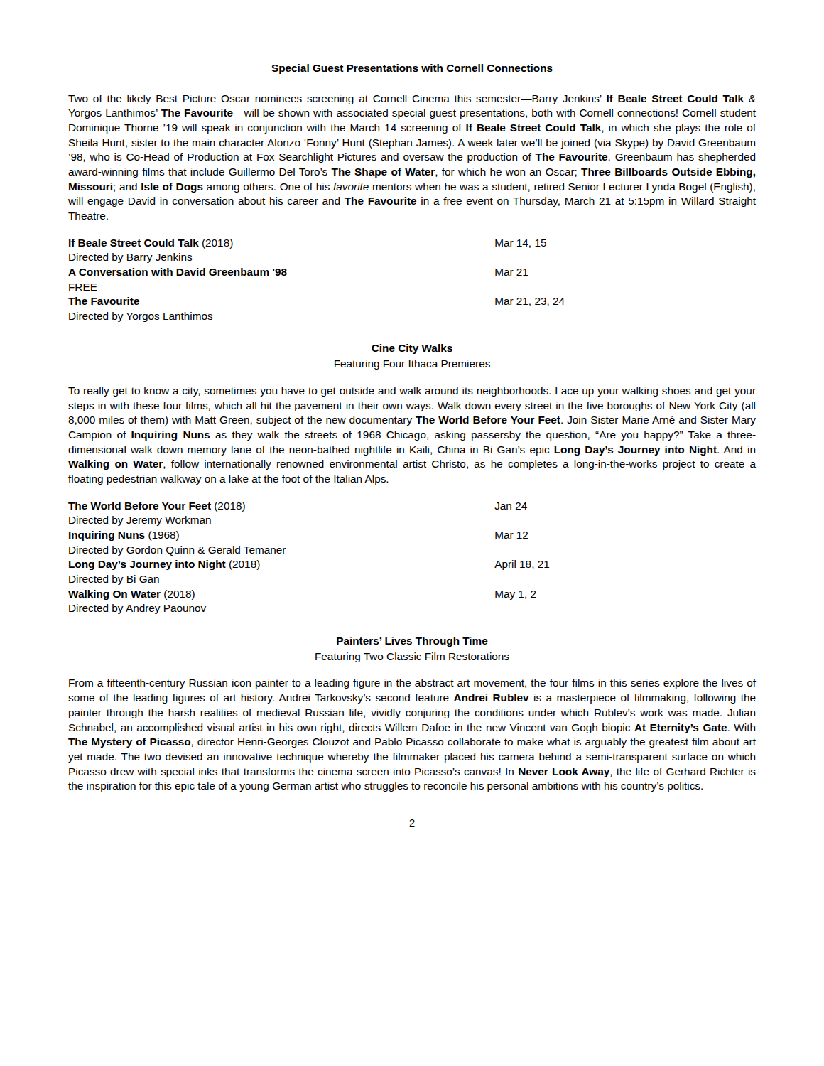Special Guest Presentations with Cornell Connections
Two of the likely Best Picture Oscar nominees screening at Cornell Cinema this semester—Barry Jenkins’ If Beale Street Could Talk & Yorgos Lanthimos’ The Favourite—will be shown with associated special guest presentations, both with Cornell connections! Cornell student Dominique Thorne ’19 will speak in conjunction with the March 14 screening of If Beale Street Could Talk, in which she plays the role of Sheila Hunt, sister to the main character Alonzo ‘Fonny’ Hunt (Stephan James). A week later we’ll be joined (via Skype) by David Greenbaum ’98, who is Co-Head of Production at Fox Searchlight Pictures and oversaw the production of The Favourite. Greenbaum has shepherded award-winning films that include Guillermo Del Toro’s The Shape of Water, for which he won an Oscar; Three Billboards Outside Ebbing, Missouri; and Isle of Dogs among others. One of his favorite mentors when he was a student, retired Senior Lecturer Lynda Bogel (English), will engage David in conversation about his career and The Favourite in a free event on Thursday, March 21 at 5:15pm in Willard Straight Theatre.
| If Beale Street Could Talk (2018) | Mar 14, 15 |
| Directed by Barry Jenkins | |
| A Conversation with David Greenbaum '98 | Mar 21 |
| FREE | |
| The Favourite | Mar 21, 23, 24 |
| Directed by Yorgos Lanthimos | |
Cine City Walks
Featuring Four Ithaca Premieres
To really get to know a city, sometimes you have to get outside and walk around its neighborhoods. Lace up your walking shoes and get your steps in with these four films, which all hit the pavement in their own ways. Walk down every street in the five boroughs of New York City (all 8,000 miles of them) with Matt Green, subject of the new documentary The World Before Your Feet. Join Sister Marie Arné and Sister Mary Campion of Inquiring Nuns as they walk the streets of 1968 Chicago, asking passersby the question, “Are you happy?” Take a three-dimensional walk down memory lane of the neon-bathed nightlife in Kaili, China in Bi Gan’s epic Long Day’s Journey into Night. And in Walking on Water, follow internationally renowned environmental artist Christo, as he completes a long-in-the-works project to create a floating pedestrian walkway on a lake at the foot of the Italian Alps.
| The World Before Your Feet (2018) | Jan 24 |
| Directed by Jeremy Workman | |
| Inquiring Nuns (1968) | Mar 12 |
| Directed by Gordon Quinn & Gerald Temaner | |
| Long Day’s Journey into Night (2018) | April 18, 21 |
| Directed by Bi Gan | |
| Walking On Water (2018) | May 1, 2 |
| Directed by Andrey Paounov | |
Painters’ Lives Through Time
Featuring Two Classic Film Restorations
From a fifteenth-century Russian icon painter to a leading figure in the abstract art movement, the four films in this series explore the lives of some of the leading figures of art history. Andrei Tarkovsky’s second feature Andrei Rublev is a masterpiece of filmmaking, following the painter through the harsh realities of medieval Russian life, vividly conjuring the conditions under which Rublev’s work was made. Julian Schnabel, an accomplished visual artist in his own right, directs Willem Dafoe in the new Vincent van Gogh biopic At Eternity’s Gate. With The Mystery of Picasso, director Henri-Georges Clouzot and Pablo Picasso collaborate to make what is arguably the greatest film about art yet made. The two devised an innovative technique whereby the filmmaker placed his camera behind a semi-transparent surface on which Picasso drew with special inks that transforms the cinema screen into Picasso’s canvas! In Never Look Away, the life of Gerhard Richter is the inspiration for this epic tale of a young German artist who struggles to reconcile his personal ambitions with his country’s politics.
2